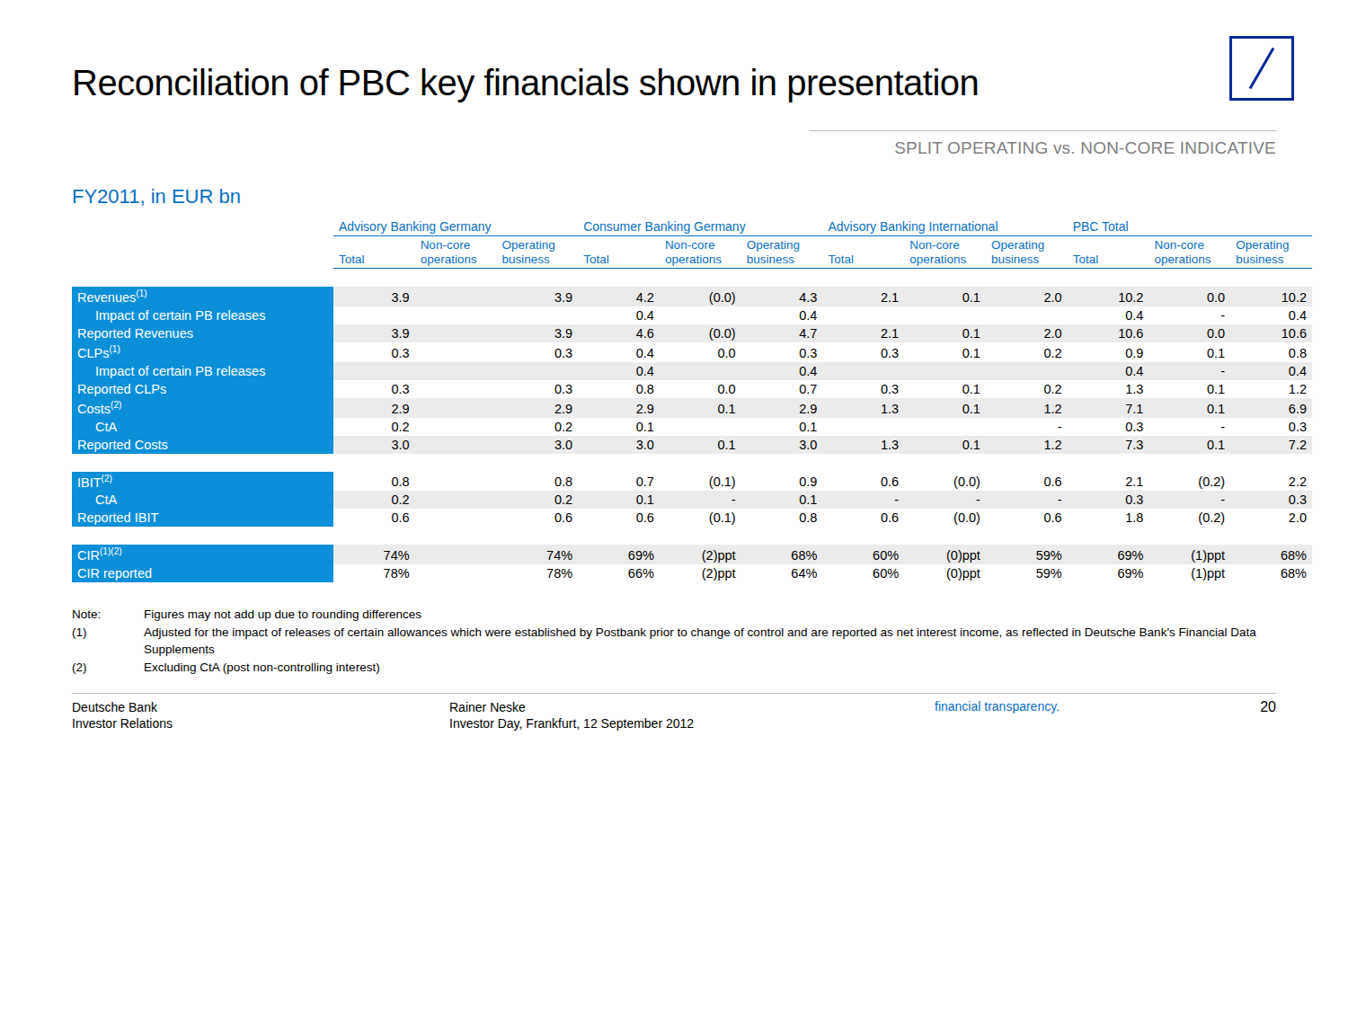Reconciliation of PBC key financials shown in presentation
SPLIT OPERATING vs. NON-CORE INDICATIVE
FY2011, in EUR bn
| | Advisory Banking Germany | Consumer Banking Germany | Advisory Banking International | PBC Total |
| --- | --- | --- | --- | --- |
| | Total | Non-core operations | Operating business | Total | Non-core operations | Operating business | Total | Non-core operations | Operating business | Total | Non-core operations | Operating business |
| Revenues (1) | 3.9 | | 3.9 | 4.2 | (0.0) | 4.3 | 2.1 | 0.1 | 2.0 | 10.2 | 0.0 | 10.2 |
| Impact of certain PB releases | | | | 0.4 | | 0.4 | | | | 0.4 | - | 0.4 |
| Reported Revenues | 3.9 | | 3.9 | 4.6 | (0.0) | 4.7 | 2.1 | 0.1 | 2.0 | 10.6 | 0.0 | 10.6 |
| CLPs (1) | 0.3 | | 0.3 | 0.4 | 0.0 | 0.3 | 0.3 | 0.1 | 0.2 | 0.9 | 0.1 | 0.8 |
| Impact of certain PB releases | | | | 0.4 | | 0.4 | | | | 0.4 | - | 0.4 |
| Reported CLPs | 0.3 | | 0.3 | 0.8 | 0.0 | 0.7 | 0.3 | 0.1 | 0.2 | 1.3 | 0.1 | 1.2 |
| Costs (2) | 2.9 | | 2.9 | 2.9 | 0.1 | 2.9 | 1.3 | 0.1 | 1.2 | 7.1 | 0.1 | 6.9 |
| CtA | 0.2 | | 0.2 | 0.1 | | 0.1 | | | - | 0.3 | - | 0.3 |
| Reported Costs | 3.0 | | 3.0 | 3.0 | 0.1 | 3.0 | 1.3 | 0.1 | 1.2 | 7.3 | 0.1 | 7.2 |
| IBIT (2) | 0.8 | | 0.8 | 0.7 | (0.1) | 0.9 | 0.6 | (0.0) | 0.6 | 2.1 | (0.2) | 2.2 |
| CtA | 0.2 | | 0.2 | 0.1 | - | 0.1 | - | - | - | 0.3 | - | 0.3 |
| Reported IBIT | 0.6 | | 0.6 | 0.6 | (0.1) | 0.8 | 0.6 | (0.0) | 0.6 | 1.8 | (0.2) | 2.0 |
| CIR (1)(2) | 74% | | 74% | 69% | (2)ppt | 68% | 60% | (0)ppt | 59% | 69% | (1)ppt | 68% |
| CIR reported | 78% | | 78% | 66% | (2)ppt | 64% | 60% | (0)ppt | 59% | 69% | (1)ppt | 68% |
| Note: | Figures may not add up due to rounding differences |
| (1) | Adjusted for the impact of releases of certain allowances which were established by Postbank prior to change of control and are reported as net interest income, as reflected in Deutsche Bank's Financial Data Supplements |
| (2) | Excluding CtA (post non-controlling interest) |
Deutsche Bank
Investor Relations
Rainer Neske
Investor Day, Frankfurt, 12 September 2012
financial transparency.
20